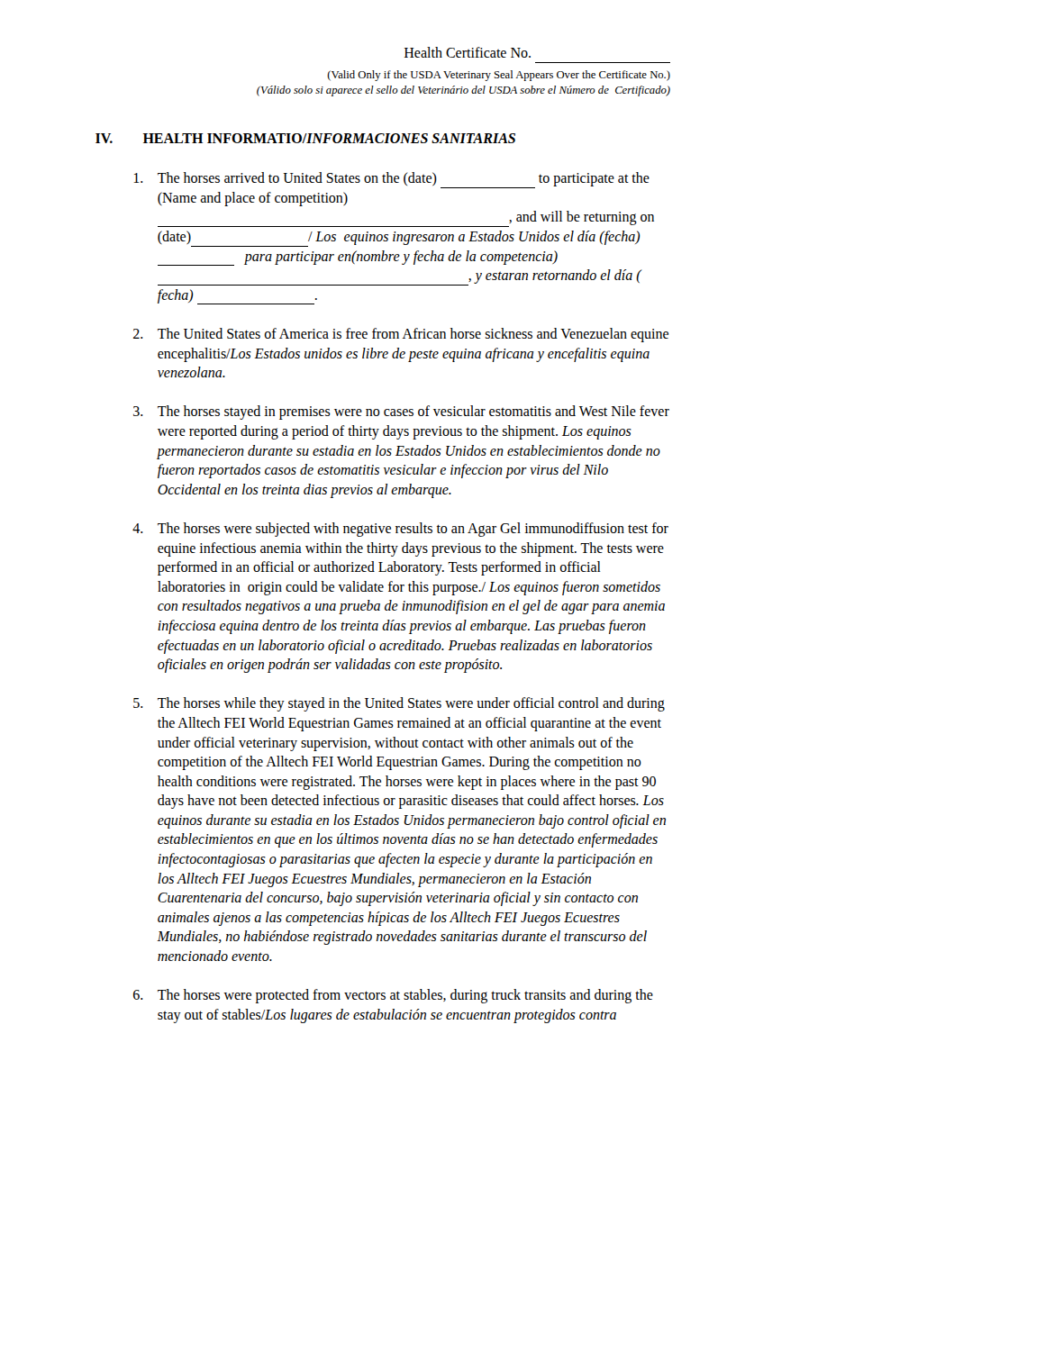Health Certificate No.
(Valid Only if the USDA Veterinary Seal Appears Over the Certificate No.)
(Válido solo si aparece el sello del Veterinário del USDA sobre el Número de Certificado)
IV. HEALTH INFORMATIO/INFORMACIONES SANITARIAS
The horses arrived to United States on the (date) to participate at the (Name and place of competition) , and will be returning on (date) / Los equinos ingresaron a Estados Unidos el día (fecha) para participar en(nombre y fecha de la competencia) , y estaran retornando el día ( fecha) .
The United States of America is free from African horse sickness and Venezuelan equine encephalitis/Los Estados unidos es libre de peste equina africana y encefalitis equina venezolana.
The horses stayed in premises were no cases of vesicular estomatitis and West Nile fever were reported during a period of thirty days previous to the shipment. Los equinos permanecieron durante su estadia en los Estados Unidos en establecimientos donde no fueron reportados casos de estomatitis vesicular e infeccion por virus del Nilo Occidental en los treinta dias previos al embarque.
The horses were subjected with negative results to an Agar Gel immunodiffusion test for equine infectious anemia within the thirty days previous to the shipment. The tests were performed in an official or authorized Laboratory. Tests performed in official laboratories in origin could be validate for this purpose./ Los equinos fueron sometidos con resultados negativos a una prueba de inmunodifision en el gel de agar para anemia infecciosa equina dentro de los treinta días previos al embarque. Las pruebas fueron efectuadas en un laboratorio oficial o acreditado. Pruebas realizadas en laboratorios oficiales en origen podrán ser validadas con este propósito.
The horses while they stayed in the United States were under official control and during the Alltech FEI World Equestrian Games remained at an official quarantine at the event under official veterinary supervision, without contact with other animals out of the competition of the Alltech FEI World Equestrian Games. During the competition no health conditions were registrated. The horses were kept in places where in the past 90 days have not been detected infectious or parasitic diseases that could affect horses. Los equinos durante su estadia en los Estados Unidos permanecieron bajo control oficial en establecimientos en que en los últimos noventa días no se han detectado enfermedades infectocontagiosas o parasitarias que afecten la especie y durante la participación en los Alltech FEI Juegos Ecuestres Mundiales, permanecieron en la Estación Cuarentenaria del concurso, bajo supervisión veterinaria oficial y sin contacto con animales ajenos a las competencias hípicas de los Alltech FEI Juegos Ecuestres Mundiales, no habiéndose registrado novedades sanitarias durante el transcurso del mencionado evento.
The horses were protected from vectors at stables, during truck transits and during the stay out of stables/Los lugares de estabulación se encuentran protegidos contra